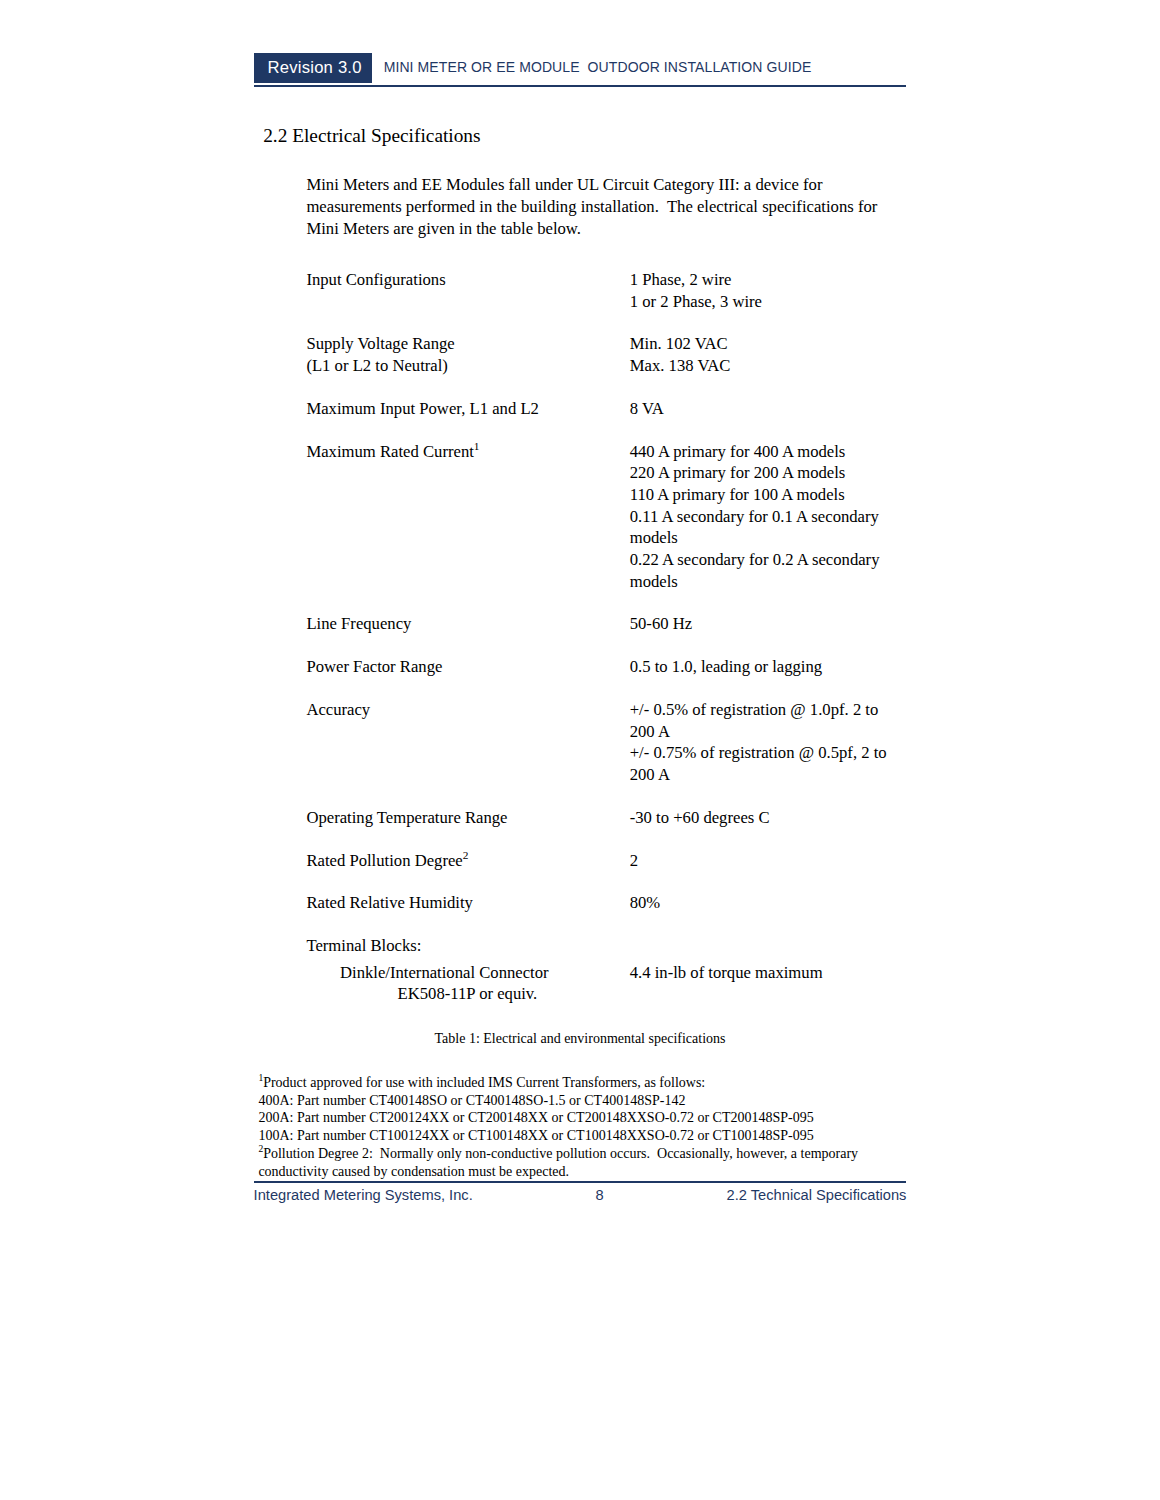Revision 3.0
MINI METER OR EE MODULE OUTDOOR INSTALLATION GUIDE
2.2 Electrical Specifications
Mini Meters and EE Modules fall under UL Circuit Category III: a device for measurements performed in the building installation. The electrical specifications for Mini Meters are given in the table below.
| Input Configurations | 1 Phase, 2 wire 1 or 2 Phase, 3 wire |
| Supply Voltage Range (L1 or L2 to Neutral) | Min. 102 VAC Max. 138 VAC |
| Maximum Input Power, L1 and L2 | 8 VA |
| Maximum Rated Current 1 | 440 A primary for 400 A models 220 A primary for 200 A models 110 A primary for 100 A models 0.11 A secondary for 0.1 A secondary models 0.22 A secondary for 0.2 A secondary models |
| Line Frequency | 50-60 Hz |
| Power Factor Range | 0.5 to 1.0, leading or lagging |
| Accuracy | +/- 0.5% of registration @ 1.0pf. 2 to 200 A +/- 0.75% of registration @ 0.5pf, 2 to 200 A |
| Operating Temperature Range | -30 to +60 degrees C |
| Rated Pollution Degree 2 | 2 |
| Rated Relative Humidity | 80% |
| Terminal Blocks: | |
| Dinkle/International Connector EK508-11P or equiv. | 4.4 in-lb of torque maximum |
Table 1: Electrical and environmental specifications
1Product approved for use with included IMS Current Transformers, as follows:
400A: Part number CT400148SO or CT400148SO-1.5 or CT400148SP-142
200A: Part number CT200124XX or CT200148XX or CT200148XXSO-0.72 or CT200148SP-095
100A: Part number CT100124XX or CT100148XX or CT100148XXSO-0.72 or CT100148SP-095
2Pollution Degree 2: Normally only non-conductive pollution occurs. Occasionally, however, a temporary
conductivity caused by condensation must be expected.
Integrated Metering Systems, Inc.
8
2.2 Technical Specifications